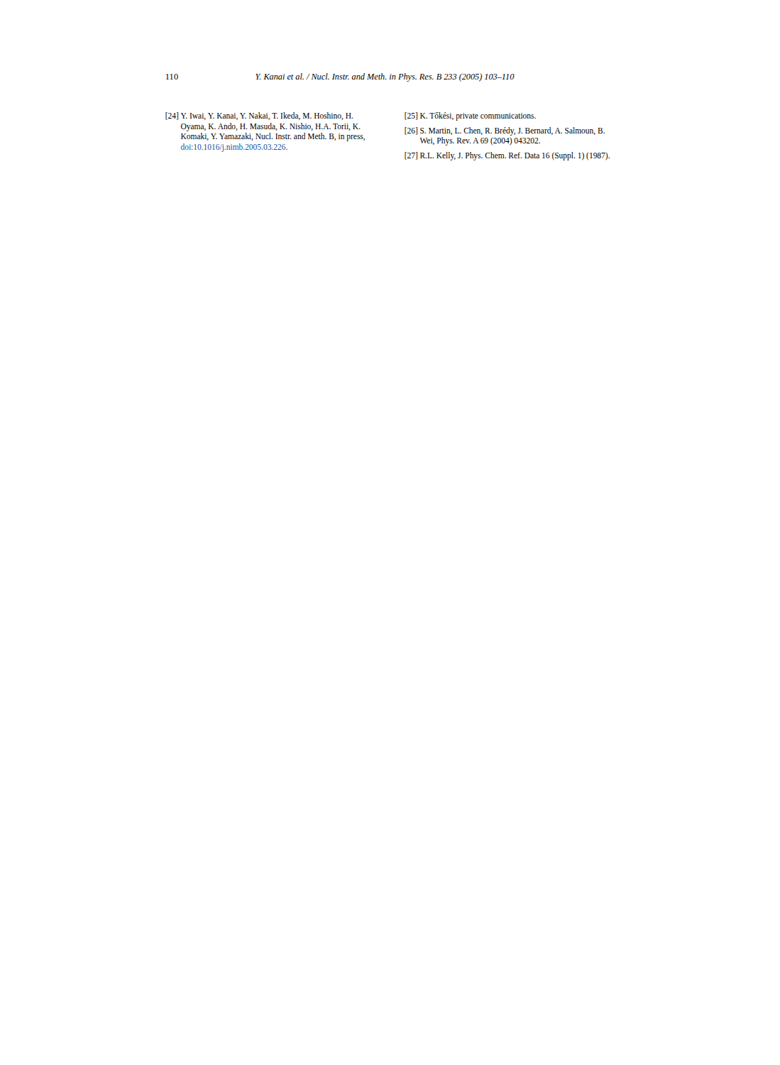110 Y. Kanai et al. / Nucl. Instr. and Meth. in Phys. Res. B 233 (2005) 103–110
[24] Y. Iwai, Y. Kanai, Y. Nakai, T. Ikeda, M. Hoshino, H. Oyama, K. Ando, H. Masuda, K. Nishio, H.A. Torii, K. Komaki, Y. Yamazaki, Nucl. Instr. and Meth. B, in press, doi:10.1016/j.nimb.2005.03.226.
[25] K. Tőkési, private communications.
[26] S. Martin, L. Chen, R. Brédy, J. Bernard, A. Salmoun, B. Wei, Phys. Rev. A 69 (2004) 043202.
[27] R.L. Kelly, J. Phys. Chem. Ref. Data 16 (Suppl. 1) (1987).